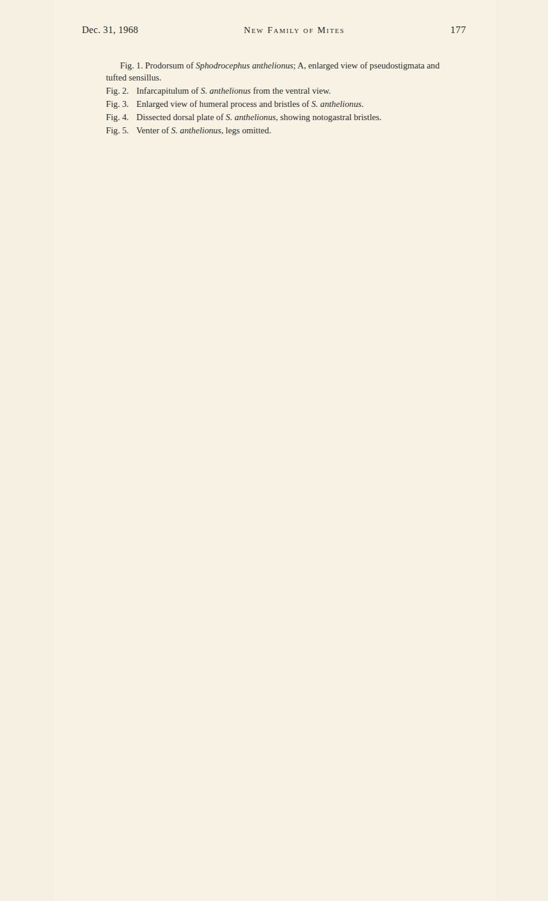Dec. 31, 1968 New Family of Mites 177
Plate of five line drawings of the mite Sphodrocephus anthelionus, numbered 1 through 5, with an inset labeled A.
Fig. 1. Prodorsum of Sphodrocephus anthelionus; A, enlarged view of pseudostigmata and tufted sensillus.
Fig. 2. Infarcapitulum of S. anthelionus from the ventral view.
Fig. 3. Enlarged view of humeral process and bristles of S. anthelionus.
Fig. 4. Dissected dorsal plate of S. anthelionus, showing notogastral bristles.
Fig. 5. Venter of S. anthelionus, legs omitted.